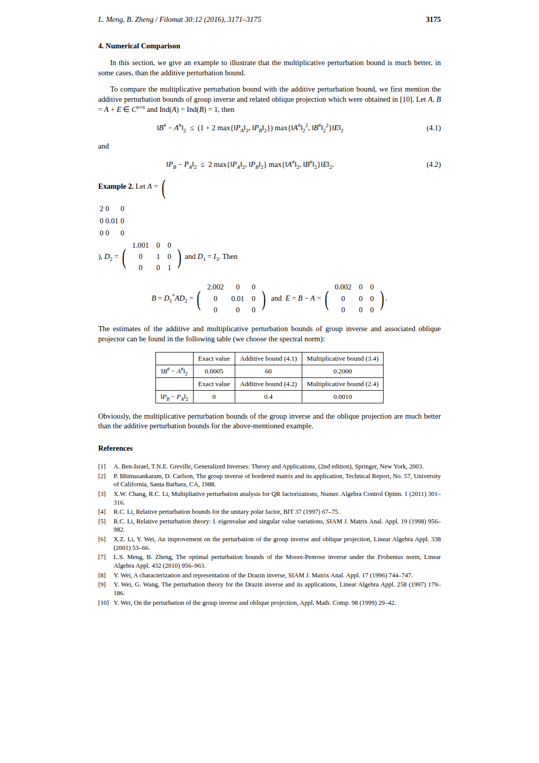L. Meng, B. Zheng / Filomat 30:12 (2016), 3171–3175 3175
4. Numerical Comparison
In this section, we give an example to illustrate that the multiplicative perturbation bound is much better, in some cases, than the additive perturbation bound.
To compare the multiplicative perturbation bound with the additive perturbation bound, we first mention the additive perturbation bounds of group inverse and related oblique projection which were obtained in [10]. Let A, B = A + E ∈ Cn×n and Ind(A) = Ind(B) = 1, then
‖B# − A#‖2 ≤ (1 + 2 max{‖PA‖2, ‖PB‖2}) max{‖A#‖22, ‖B#‖22}‖E‖2
(4.1)
and
‖PB − PA‖2 ≤ 2 max{‖PA‖2, ‖PB‖2} max{‖A#‖2, ‖B#‖2}‖E‖2.
(4.2)
Example 2. Let A = (
| 2 | 0 | 0 |
| 0 | 0.01 | 0 |
| 0 | 0 | 0 |
), D2 = (
| 1.001 | 0 | 0 |
| 0 | 1 | 0 |
| 0 | 0 | 1 |
) and D1 = I3. Then
B = D1*AD2 = (
| 2.002 | 0 | 0 |
| 0 | 0.01 | 0 |
| 0 | 0 | 0 |
) and E = B − A = (
| 0.002 | 0 | 0 |
| 0 | 0 | 0 |
| 0 | 0 | 0 |
).
The estimates of the additive and multiplicative perturbation bounds of group inverse and associated oblique projector can be found in the following table (we choose the spectral norm):
| | Exact value | Additive bound (4.1) | Multiplicative bound (3.4) |
| --- | --- | --- | --- |
| ‖ B # − A # ‖ 2 | 0.0005 | 60 | 0.2000 |
| | Exact value | Additive bound (4.2) | Multiplicative bound (2.4) |
| ‖ P B − P A ‖ 2 | 0 | 0.4 | 0.0010 |
Obviously, the multiplicative perturbation bounds of the group inverse and the oblique projection are much better than the additive perturbation bounds for the above-mentioned example.
References
[1] A. Ben-Israel, T.N.E. Greville, Generalized Inverses: Theory and Applications, (2nd edition), Springer, New York, 2003.
[2] P. Bhimasankaram, D. Carlson, The group inverse of bordered matrix and its application, Technical Report, No. 57, University of California, Santa Barbara, CA, 1988.
[3] X.W. Chang, R.C. Li, Multipliative perturbation analysis for QR factorizations, Numer. Algebra Control Optim. 1 (2011) 301–316.
[4] R.C. Li, Relative perturbation bounds for the unitary polar factor, BIT 37 (1997) 67–75.
[5] R.C. Li, Relative perturbation theory: I. eigenvalue and singular value variations, SIAM J. Matrix Anal. Appl. 19 (1998) 956–982.
[6] X.Z. Li, Y. Wei, An improvement on the perturbation of the group inverse and oblique projection, Linear Algebra Appl. 338 (2001) 53–66.
[7] L.S. Meng, B. Zheng, The optimal perturbation bounds of the Moore-Penrose inverse under the Frobenius norm, Linear Algebra Appl. 432 (2010) 956–963.
[8] Y. Wei, A characterization and representation of the Drazin inverse, SIAM J. Matrix Anal. Appl. 17 (1996) 744–747.
[9] Y. Wei, G. Wang, The perturbation theory for the Drazin inverse and its applications, Linear Algebra Appl. 258 (1997) 179–186.
[10] Y. Wei, On the perturbation of the group inverse and oblique projection, Appl. Math. Comp. 98 (1999) 29–42.